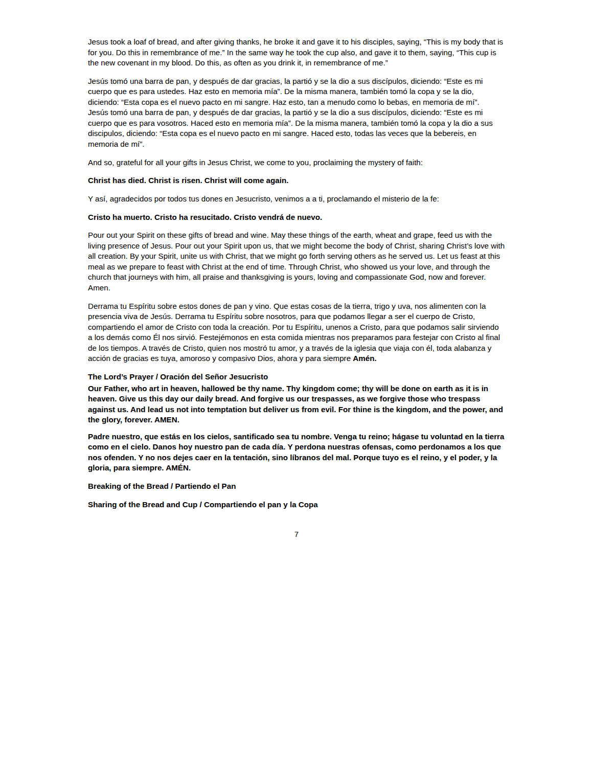Jesus took a loaf of bread, and after giving thanks, he broke it and gave it to his disciples, saying, “This is my body that is for you. Do this in remembrance of me.” In the same way he took the cup also, and gave it to them, saying, “This cup is the new covenant in my blood. Do this, as often as you drink it, in remembrance of me.”
Jesús tomó una barra de pan, y después de dar gracias, la partió y se la dio a sus discípulos, diciendo: “Este es mi cuerpo que es para ustedes. Haz esto en memoria mía”. De la misma manera, también tomó la copa y se la dio, diciendo: “Esta copa es el nuevo pacto en mi sangre. Haz esto, tan a menudo como lo bebas, en memoria de mí”.
Jesús tomó una barra de pan, y después de dar gracias, la partió y se la dio a sus discípulos, diciendo: “Este es mi cuerpo que es para vosotros. Haced esto en memoria mía”. De la misma manera, también tomó la copa y la dio a sus discipulos, diciendo: “Esta copa es el nuevo pacto en mi sangre. Haced esto, todas las veces que la bebereis, en memoria de mí”.
And so, grateful for all your gifts in Jesus Christ, we come to you, proclaiming the mystery of faith:
Christ has died. Christ is risen. Christ will come again.
Y así, agradecidos por todos tus dones en Jesucristo, venimos a a ti, proclamando el misterio de la fe:
Cristo ha muerto. Cristo ha resucitado. Cristo vendrá de nuevo.
Pour out your Spirit on these gifts of bread and wine. May these things of the earth, wheat and grape, feed us with the living presence of Jesus. Pour out your Spirit upon us, that we might become the body of Christ, sharing Christ’s love with all creation. By your Spirit, unite us with Christ, that we might go forth serving others as he served us. Let us feast at this meal as we prepare to feast with Christ at the end of time. Through Christ, who showed us your love, and through the church that journeys with him, all praise and thanksgiving is yours, loving and compassionate God, now and forever. Amen.
Derrama tu Espíritu sobre estos dones de pan y vino. Que estas cosas de la tierra, trigo y uva, nos alimenten con la presencia viva de Jesús. Derrama tu Espíritu sobre nosotros, para que podamos llegar a ser el cuerpo de Cristo, compartiendo el amor de Cristo con toda la creación. Por tu Espíritu, unenos a Cristo, para que podamos salir sirviendo a los demás como Él nos sirvió. Festejémonos en esta comida mientras nos preparamos para festejar con Cristo al final de los tiempos. A través de Cristo, quien nos mostró tu amor, y a través de la iglesia que viaja con él, toda alabanza y acción de gracias es tuya, amoroso y compasivo Dios, ahora y para siempre Amén.
The Lord’s Prayer / Oración del Señor Jesucristo
Our Father, who art in heaven, hallowed be thy name. Thy kingdom come; thy will be done on earth as it is in heaven. Give us this day our daily bread. And forgive us our trespasses, as we forgive those who trespass against us. And lead us not into temptation but deliver us from evil. For thine is the kingdom, and the power, and the glory, forever. AMEN.
Padre nuestro, que estás en los cielos, santificado sea tu nombre. Venga tu reino; hágase tu voluntad en la tierra como en el cielo. Danos hoy nuestro pan de cada día. Y perdona nuestras ofensas, como perdonamos a los que nos ofenden. Y no nos dejes caer en la tentación, sino líbranos del mal. Porque tuyo es el reino, y el poder, y la gloria, para siempre. AMÉN.
Breaking of the Bread / Partiendo el Pan
Sharing of the Bread and Cup / Compartiendo el pan y la Copa
7